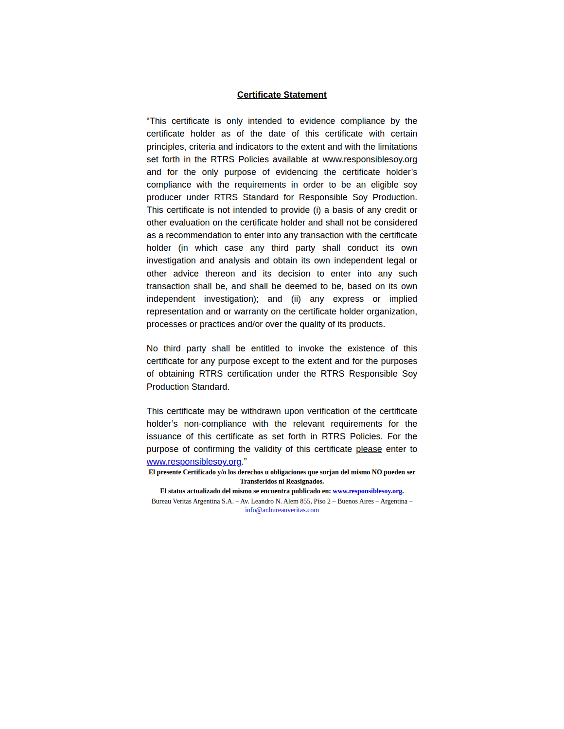Certificate Statement
“This certificate is only intended to evidence compliance by the certificate holder as of the date of this certificate with certain principles, criteria and indicators to the extent and with the limitations set forth in the RTRS Policies available at www.responsiblesoy.org and for the only purpose of evidencing the certificate holder’s compliance with the requirements in order to be an eligible soy producer under RTRS Standard for Responsible Soy Production. This certificate is not intended to provide (i) a basis of any credit or other evaluation on the certificate holder and shall not be considered as a recommendation to enter into any transaction with the certificate holder (in which case any third party shall conduct its own investigation and analysis and obtain its own independent legal or other advice thereon and its decision to enter into any such transaction shall be, and shall be deemed to be, based on its own independent investigation); and (ii) any express or implied representation and or warranty on the certificate holder organization, processes or practices and/or over the quality of its products.
No third party shall be entitled to invoke the existence of this certificate for any purpose except to the extent and for the purposes of obtaining RTRS certification under the RTRS Responsible Soy Production Standard.
This certificate may be withdrawn upon verification of the certificate holder’s non-compliance with the relevant requirements for the issuance of this certificate as set forth in RTRS Policies. For the purpose of confirming the validity of this certificate please enter to www.responsiblesoy.org.”
El presente Certificado y/o los derechos u obligaciones que surjan del mismo NO pueden ser Transferidos ni Reasignados.
El status actualizado del mismo se encuentra publicado en: www.responsiblesoy.org.
Bureau Veritas Argentina S.A. – Av. Leandro N. Alem 855, Piso 2 – Buenos Aires – Argentina – info@ar.bureauveritas.com